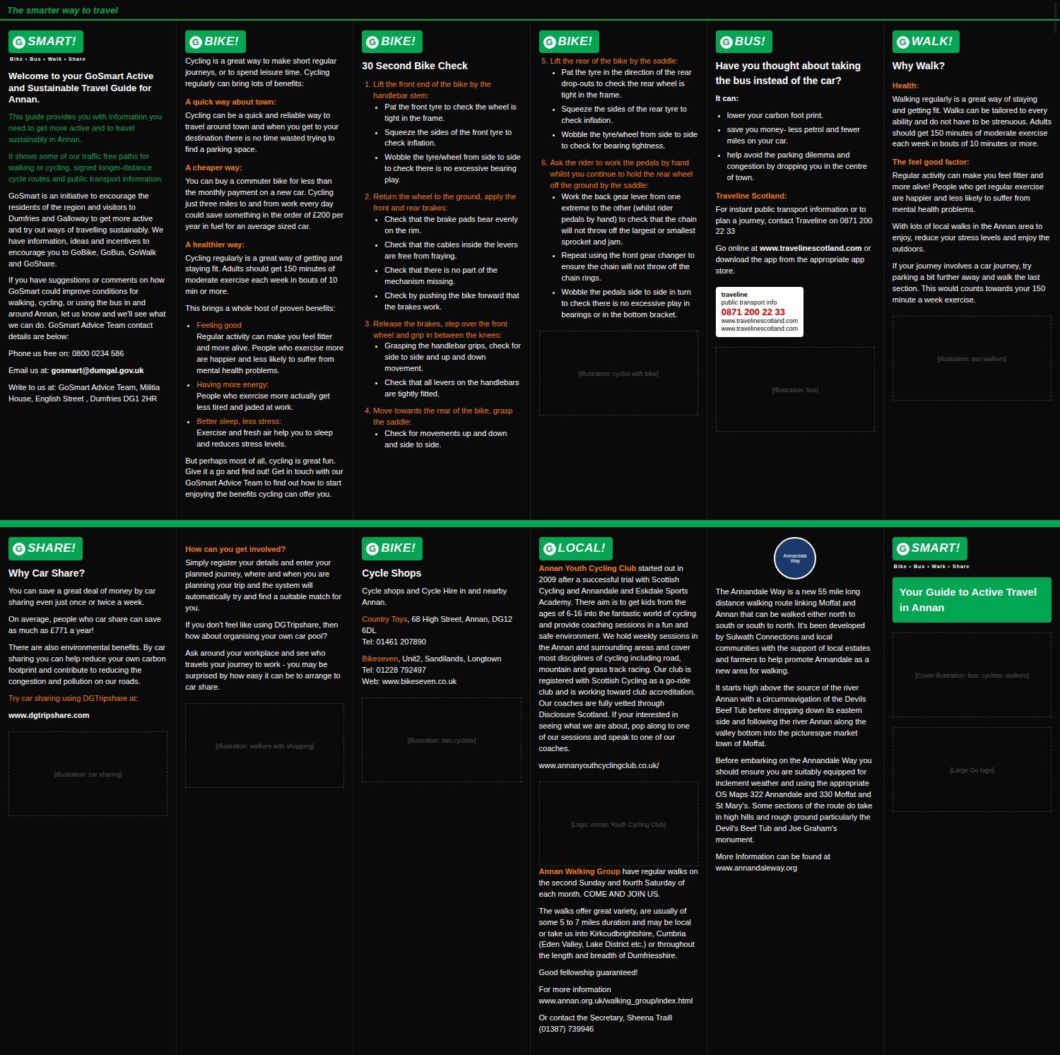The smarter way to travel
GSMART!
Bike • Bus • Walk • Share
Welcome to your GoSmart Active and Sustainable Travel Guide for Annan.
This guide provides you with information you need to get more active and to travel sustainably in Annan.
It shows some of our traffic free paths for walking or cycling, signed longer-distance cycle routes and public transport information.
GoSmart is an initiative to encourage the residents of the region and visitors to Dumfries and Galloway to get more active and try out ways of travelling sustainably. We have information, ideas and incentives to encourage you to GoBike, GoBus, GoWalk and GoShare.
If you have suggestions or comments on how GoSmart could improve conditions for walking, cycling, or using the bus in and around Annan, let us know and we'll see what we can do. GoSmart Advice Team contact details are below:
Phone us free on: 0800 0234 586
Email us at: gosmart@dumgal.gov.uk
Write to us at: GoSmart Advice Team, Militia House, English Street , Dumfries DG1 2HR
GBIKE!
Cycling is a great way to make short regular journeys, or to spend leisure time. Cycling regularly can bring lots of benefits:
A quick way about town:
Cycling can be a quick and reliable way to travel around town and when you get to your destination there is no time wasted trying to find a parking space.
A cheaper way:
You can buy a commuter bike for less than the monthly payment on a new car. Cycling just three miles to and from work every day could save something in the order of £200 per year in fuel for an average sized car.
A healthier way:
Cycling regularly is a great way of getting and staying fit. Adults should get 150 minutes of moderate exercise each week in bouts of 10 min or more.
This brings a whole host of proven benefits:
Feeling good
Regular activity can make you feel fitter and more alive. People who exercise more are happier and less likely to suffer from mental health problems.
Having more energy:
People who exercise more actually get less tired and jaded at work.
Better sleep, less stress:
Exercise and fresh air help you to sleep and reduces stress levels.
But perhaps most of all, cycling is great fun. Give it a go and find out! Get in touch with our GoSmart Advice Team to find out how to start enjoying the benefits cycling can offer you.
GBIKE!
30 Second Bike Check
Lift the front end of the bike by the handlebar stem:
Pat the front tyre to check the wheel is tight in the frame.
Squeeze the sides of the front tyre to check inflation.
Wobble the tyre/wheel from side to side to check there is no excessive bearing play.
Return the wheel to the ground, apply the front and rear brakes:
Check that the brake pads bear evenly on the rim.
Check that the cables inside the levers are free from fraying.
Check that there is no part of the mechanism missing.
Check by pushing the bike forward that the brakes work.
Release the brakes, step over the front wheel and grip in between the knees:
Grasping the handlebar grips, check for side to side and up and down movement.
Check that all levers on the handlebars are tightly fitted.
Move towards the rear of the bike, grasp the saddle:
Check for movements up and down and side to side.
GBIKE!
Lift the rear of the bike by the saddle:
Pat the tyre in the direction of the rear drop-outs to check the rear wheel is tight in the frame.
Squeeze the sides of the rear tyre to check inflation.
Wobble the tyre/wheel from side to side to check for bearing tightness.
Ask the rider to work the pedals by hand whilst you continue to hold the rear wheel off the ground by the saddle:
Work the back gear lever from one extreme to the other (whilst rider pedals by hand) to check that the chain will not throw off the largest or smallest sprocket and jam.
Repeat using the front gear changer to ensure the chain will not throw off the chain rings.
Wobble the pedals side to side in turn to check there is no excessive play in bearings or in the bottom bracket.
[Illustration: cyclist with bike]
GBUS!
Have you thought about taking the bus instead of the car?
It can:
lower your carbon foot print.
save you money- less petrol and fewer miles on your car.
help avoid the parking dilemma and congestion by dropping you in the centre of town.
Traveline Scotland:
For instant public transport information or to plan a journey, contact Traveline on 0871 200 22 33
Go online at www.travelinescotland.com or download the app from the appropriate app store.
traveline
public transport info
0871 200 22 33
www.travelinescotland.com
www.travelinescotland.com
[Illustration: bus]
GWALK!
Why Walk?
Health:
Walking regularly is a great way of staying and getting fit. Walks can be tailored to every ability and do not have to be strenuous. Adults should get 150 minutes of moderate exercise each week in bouts of 10 minutes or more.
The feel good factor:
Regular activity can make you feel fitter and more alive! People who get regular exercise are happier and less likely to suffer from mental health problems.
With lots of local walks in the Annan area to enjoy, reduce your stress levels and enjoy the outdoors.
If your journey involves a car journey, try parking a bit further away and walk the last section. This would counts towards your 150 minute a week exercise.
[Illustration: two walkers]
GSHARE!
Why Car Share?
You can save a great deal of money by car sharing even just once or twice a week.
On average, people who car share can save as much as £771 a year!
There are also environmental benefits. By car sharing you can help reduce your own carbon footprint and contribute to reducing the congestion and pollution on our roads.
Try car sharing using DGTripshare at:
www.dgtripshare.com
[Illustration: car sharing]
How can you get involved?
Simply register your details and enter your planned journey, where and when you are planning your trip and the system will automatically try and find a suitable match for you.
If you don't feel like using DGTripshare, then how about organising your own car pool?
Ask around your workplace and see who travels your journey to work - you may be surprised by how easy it can be to arrange to car share.
[Illustration: walkers with shopping]
GBIKE!
Cycle Shops
Cycle shops and Cycle Hire in and nearby Annan.
Country Toys, 68 High Street, Annan, DG12 6DL
Tel: 01461 207890
Bikeseven, Unit2, Sandilands, Longtown
Tel: 01228 792497
Web: www.bikeseven.co.uk
[Illustration: two cyclists]
GLOCAL!
Annan Youth Cycling Club started out in 2009 after a successful trial with Scottish Cycling and Annandale and Eskdale Sports Academy. There aim is to get kids from the ages of 6-16 into the fantastic world of cycling and provide coaching sessions in a fun and safe environment. We hold weekly sessions in the Annan and surrounding areas and cover most disciplines of cycling including road, mountain and grass track racing. Our club is registered with Scottish Cycling as a go-ride club and is working toward club accreditation. Our coaches are fully vetted through Disclosure Scotland. If your interested in seeing what we are about, pop along to one of our sessions and speak to one of our coaches.
www.annanyouthcyclingclub.co.uk/
[Logo: Annan Youth Cycling Club]
Annan Walking Group have regular walks on the second Sunday and fourth Saturday of each month. COME AND JOIN US.
The walks offer great variety, are usually of some 5 to 7 miles duration and may be local or take us into Kirkcudbrightshire, Cumbria (Eden Valley, Lake District etc.) or throughout the length and breadth of Dumfriesshire.
Good fellowship guaranteed!
For more information www.annan.org.uk/walking_group/index.html
Or contact the Secretary, Sheena Traill (01387) 739946
Annandale
Way
The Annandale Way is a new 55 mile long distance walking route linking Moffat and Annan that can be walked either north to south or south to north. It's been developed by Sulwath Connections and local communities with the support of local estates and farmers to help promote Annandale as a new area for walking.
It starts high above the source of the river Annan with a circumnavigation of the Devils Beef Tub before dropping down its eastern side and following the river Annan along the valley bottom into the picturesque market town of Moffat.
Before embarking on the Annandale Way you should ensure you are suitably equipped for inclement weather and using the appropriate OS Maps 322 Annandale and 330 Moffat and St Mary's. Some sections of the route do take in high hills and rough ground particularly the Devil's Beef Tub and Joe Graham's monument.
More Information can be found at www.annandaleway.org
GSMART!
Bike • Bus • Walk • Share
Your Guide to Active Travel in Annan
[Cover illustration: bus, cyclists, walkers]
[Large Go logo]
GoSmart Annan